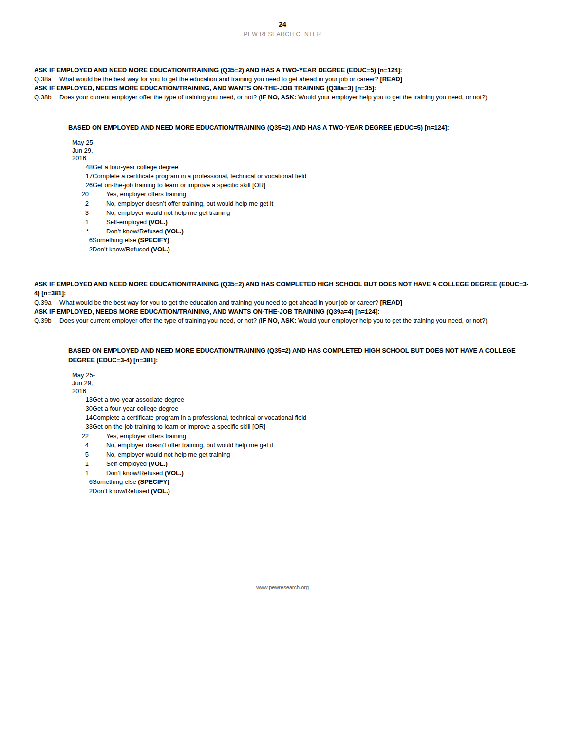24
PEW RESEARCH CENTER
ASK IF EMPLOYED AND NEED MORE EDUCATION/TRAINING (Q35=2) AND HAS A TWO-YEAR DEGREE (EDUC=5) [n=124]:
Q.38a What would be the best way for you to get the education and training you need to get ahead in your job or career? [READ]
ASK IF EMPLOYED, NEEDS MORE EDUCATION/TRAINING, AND WANTS ON-THE-JOB TRAINING (Q38a=3) [n=35]:
Q.38b Does your current employer offer the type of training you need, or not? (IF NO, ASK: Would your employer help you to get the training you need, or not?)
BASED ON EMPLOYED AND NEED MORE EDUCATION/TRAINING (Q35=2) AND HAS A TWO-YEAR DEGREE (EDUC=5) [n=124]:
May 25-
Jun 29,
2016
| 48 | Get a four-year college degree |
| 17 | Complete a certificate program in a professional, technical or vocational field |
| 26 | Get on-the-job training to learn or improve a specific skill [OR] |
| 20 | Yes, employer offers training |
| 2 | No, employer doesn’t offer training, but would help me get it |
| 3 | No, employer would not help me get training |
| 1 | Self-employed (VOL.) |
| * | Don’t know/Refused (VOL.) |
| 6 | Something else (SPECIFY) |
| 2 | Don’t know/Refused (VOL.) |
ASK IF EMPLOYED AND NEED MORE EDUCATION/TRAINING (Q35=2) AND HAS COMPLETED HIGH SCHOOL BUT DOES NOT HAVE A COLLEGE DEGREE (EDUC=3-4) [n=381]:
Q.39a What would be the best way for you to get the education and training you need to get ahead in your job or career? [READ]
ASK IF EMPLOYED, NEEDS MORE EDUCATION/TRAINING, AND WANTS ON-THE-JOB TRAINING (Q39a=4) [n=124]:
Q.39b Does your current employer offer the type of training you need, or not? (IF NO, ASK: Would your employer help you to get the training you need, or not?)
BASED ON EMPLOYED AND NEED MORE EDUCATION/TRAINING (Q35=2) AND HAS COMPLETED HIGH SCHOOL BUT DOES NOT HAVE A COLLEGE DEGREE (EDUC=3-4) [n=381]:
May 25-
Jun 29,
2016
| 13 | Get a two-year associate degree |
| 30 | Get a four-year college degree |
| 14 | Complete a certificate program in a professional, technical or vocational field |
| 33 | Get on-the-job training to learn or improve a specific skill [OR] |
| 22 | Yes, employer offers training |
| 4 | No, employer doesn’t offer training, but would help me get it |
| 5 | No, employer would not help me get training |
| 1 | Self-employed (VOL.) |
| 1 | Don’t know/Refused (VOL.) |
| 6 | Something else (SPECIFY) |
| 2 | Don’t know/Refused (VOL.) |
www.pewresearch.org